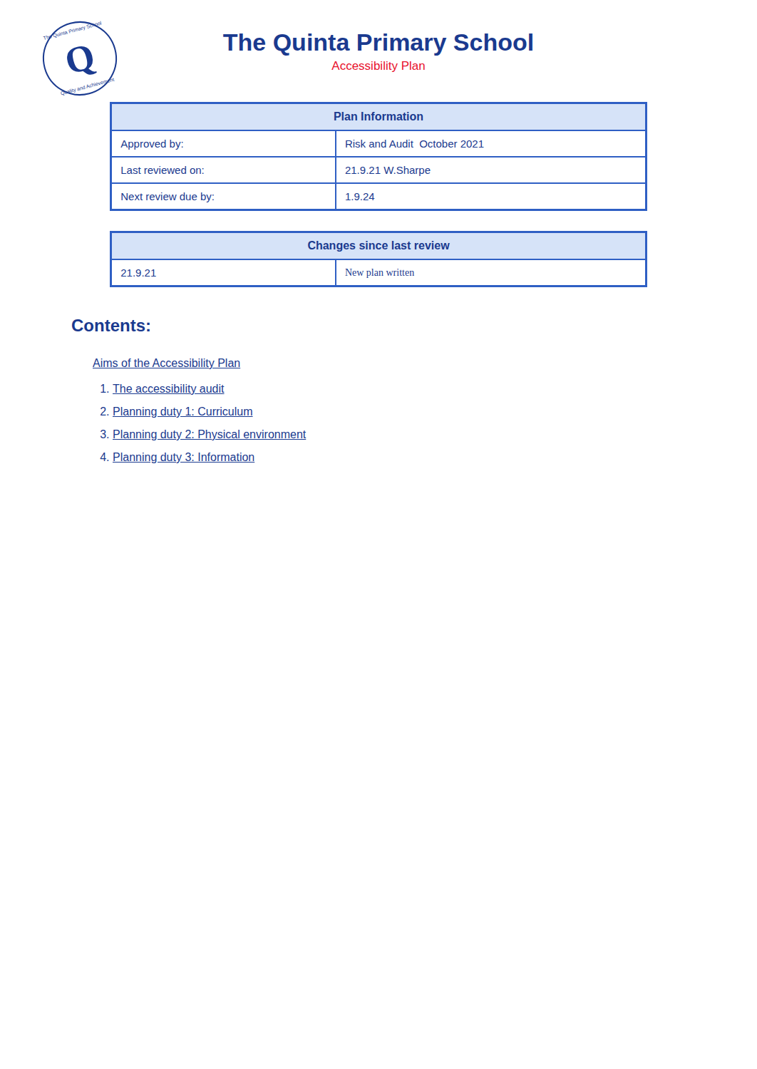The Quinta Primary School Q Quality and Achievement
The Quinta Primary School
Accessibility Plan
| Plan Information |
| --- |
| Approved by: | Risk and Audit October 2021 |
| Last reviewed on: | 21.9.21 W.Sharpe |
| Next review due by: | 1.9.24 |
| Changes since last review |
| --- |
| 21.9.21 | New plan written |
Contents:
Aims of the Accessibility Plan
The accessibility audit
Planning duty 1: Curriculum
Planning duty 2: Physical environment
Planning duty 3: Information